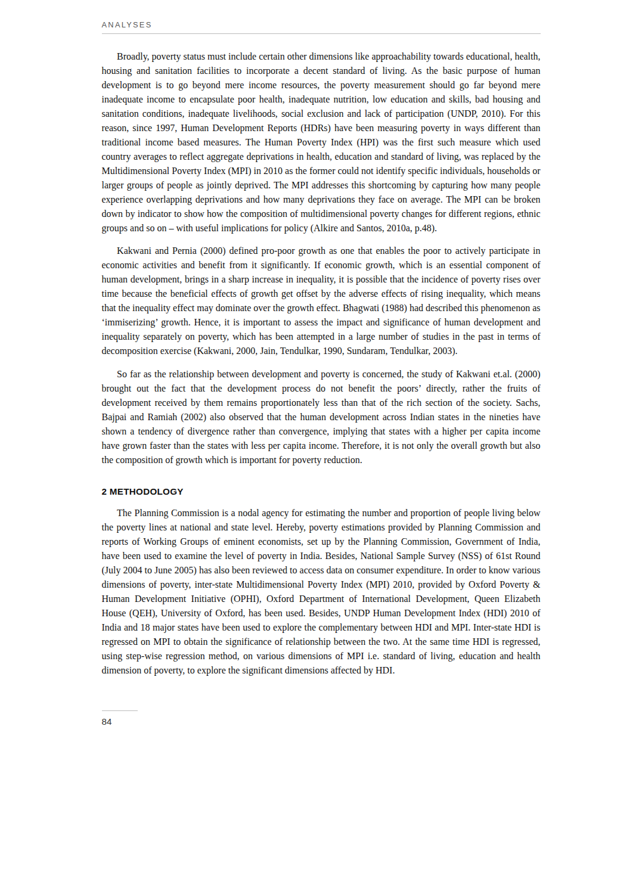Analyses
Broadly, poverty status must include certain other dimensions like approachability towards educational, health, housing and sanitation facilities to incorporate a decent standard of living. As the basic purpose of human development is to go beyond mere income resources, the poverty measurement should go far beyond mere inadequate income to encapsulate poor health, inadequate nutrition, low education and skills, bad housing and sanitation conditions, inadequate livelihoods, social exclusion and lack of participation (UNDP, 2010). For this reason, since 1997, Human Development Reports (HDRs) have been measuring poverty in ways different than traditional income based measures. The Human Poverty Index (HPI) was the first such measure which used country averages to reflect aggregate deprivations in health, education and standard of living, was replaced by the Multidimensional Poverty Index (MPI) in 2010 as the former could not identify specific individuals, households or larger groups of people as jointly deprived. The MPI addresses this shortcoming by capturing how many people experience overlapping deprivations and how many deprivations they face on average. The MPI can be broken down by indicator to show how the composition of multidimensional poverty changes for different regions, ethnic groups and so on – with useful implications for policy (Alkire and Santos, 2010a, p.48).
Kakwani and Pernia (2000) defined pro-poor growth as one that enables the poor to actively participate in economic activities and benefit from it significantly. If economic growth, which is an essential component of human development, brings in a sharp increase in inequality, it is possible that the incidence of poverty rises over time because the beneficial effects of growth get offset by the adverse effects of rising inequality, which means that the inequality effect may dominate over the growth effect. Bhagwati (1988) had described this phenomenon as ‘immiserizing’ growth. Hence, it is important to assess the impact and significance of human development and inequality separately on poverty, which has been attempted in a large number of studies in the past in terms of decomposition exercise (Kakwani, 2000, Jain, Tendulkar, 1990, Sundaram, Tendulkar, 2003).
So far as the relationship between development and poverty is concerned, the study of Kakwani et.al. (2000) brought out the fact that the development process do not benefit the poors’ directly, rather the fruits of development received by them remains proportionately less than that of the rich section of the society. Sachs, Bajpai and Ramiah (2002) also observed that the human development across Indian states in the nineties have shown a tendency of divergence rather than convergence, implying that states with a higher per capita income have grown faster than the states with less per capita income. Therefore, it is not only the overall growth but also the composition of growth which is important for poverty reduction.
2 Methodology
The Planning Commission is a nodal agency for estimating the number and proportion of people living below the poverty lines at national and state level. Hereby, poverty estimations provided by Planning Commission and reports of Working Groups of eminent economists, set up by the Planning Commission, Government of India, have been used to examine the level of poverty in India. Besides, National Sample Survey (NSS) of 61st Round (July 2004 to June 2005) has also been reviewed to access data on consumer expenditure. In order to know various dimensions of poverty, inter-state Multidimensional Poverty Index (MPI) 2010, provided by Oxford Poverty & Human Development Initiative (OPHI), Oxford Department of International Development, Queen Elizabeth House (QEH), University of Oxford, has been used. Besides, UNDP Human Development Index (HDI) 2010 of India and 18 major states have been used to explore the complementary between HDI and MPI. Inter-state HDI is regressed on MPI to obtain the significance of relationship between the two. At the same time HDI is regressed, using step-wise regression method, on various dimensions of MPI i.e. standard of living, education and health dimension of poverty, to explore the significant dimensions affected by HDI.
84